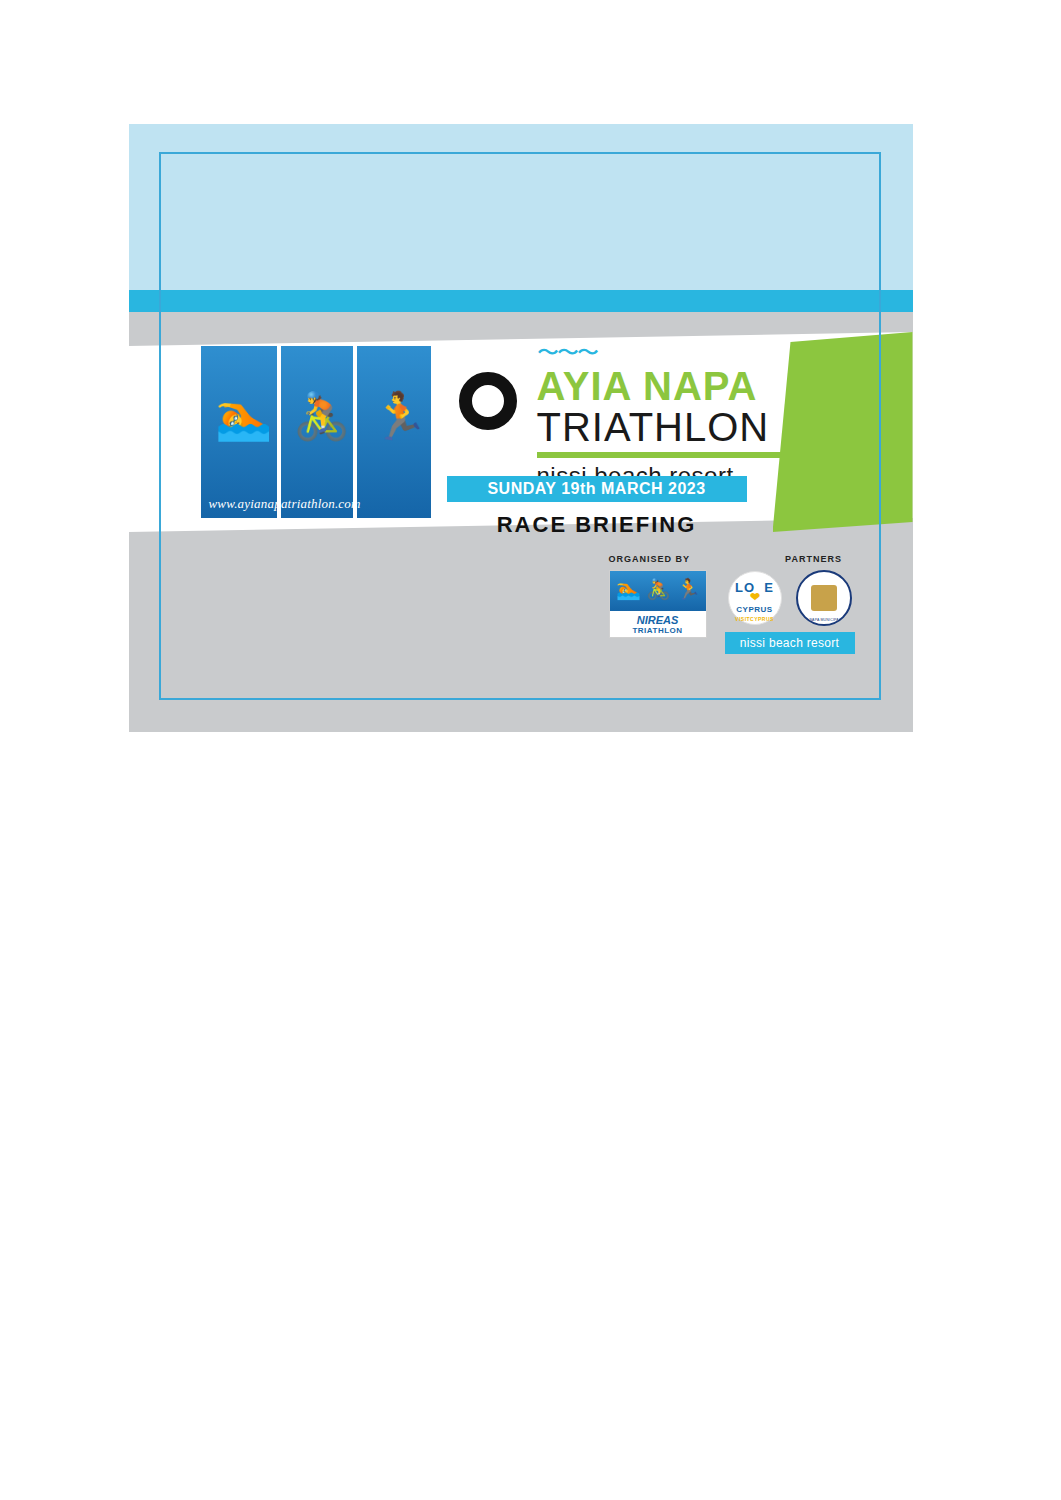🏊
🚴
🏃
www.ayianapatriathlon.com
〜〜〜
AYIA NAPA
TRIATHLON
nissi beach resort
SUNDAY 19th MARCH 2023
RACE BRIEFING
ORGANISED BY PARTNERS
🏊 🚴 🏃
NIREASTRIATHLON
LO E
❤
CYPRUS
VISITCYPRUS
AYIA NAPA MUNICIPALITY
nissi beach resort